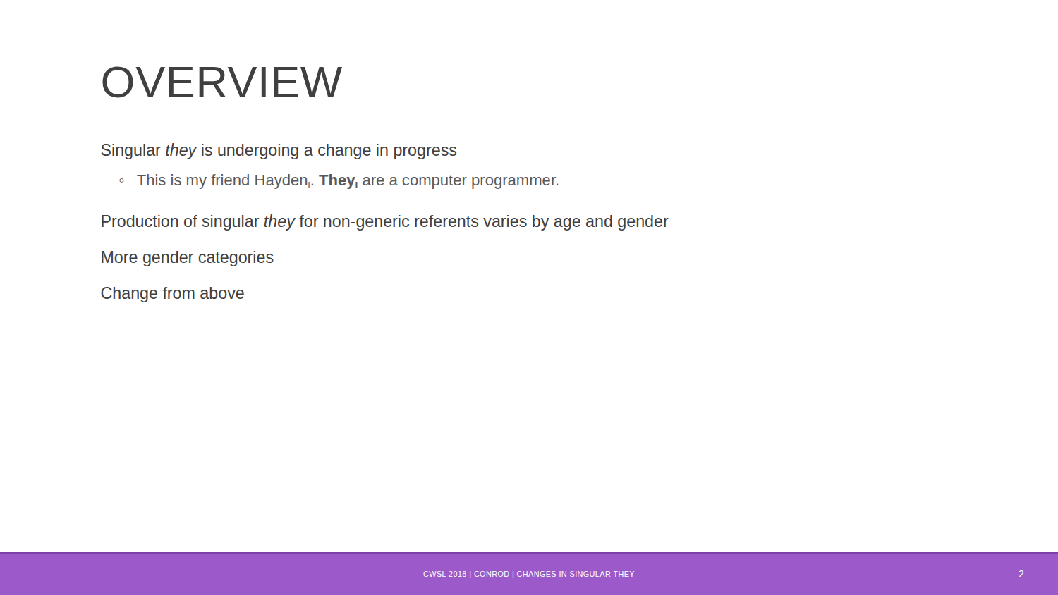OVERVIEW
Singular they is undergoing a change in progress
This is my friend Haydeni. Theyi are a computer programmer.
Production of singular they for non-generic referents varies by age and gender
More gender categories
Change from above
CWSL 2018 | Conrod | Changes in Singular They 2